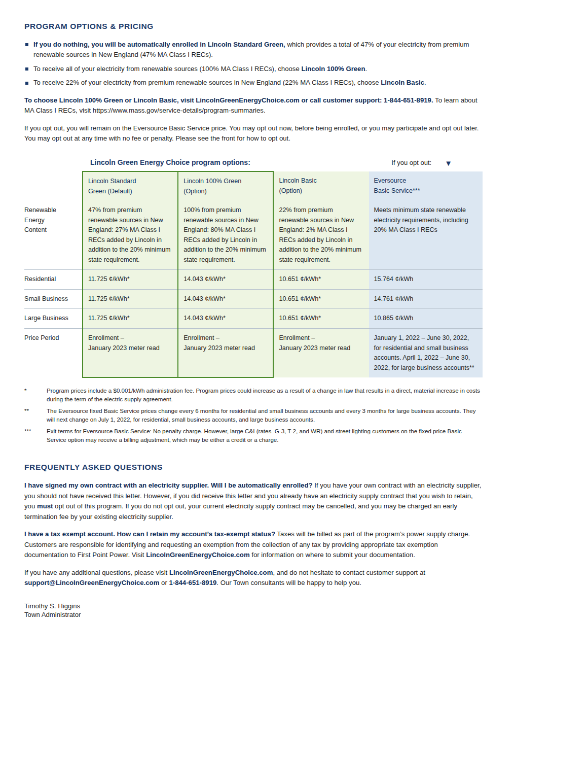Program Options & Pricing
If you do nothing, you will be automatically enrolled in Lincoln Standard Green, which provides a total of 47% of your electricity from premium renewable sources in New England (47% MA Class I RECs).
To receive all of your electricity from renewable sources (100% MA Class I RECs), choose Lincoln 100% Green.
To receive 22% of your electricity from premium renewable sources in New England (22% MA Class I RECs), choose Lincoln Basic.
To choose Lincoln 100% Green or Lincoln Basic, visit LincolnGreenEnergyChoice.com or call customer support: 1-844-651-8919. To learn about MA Class I RECs, visit https://www.mass.gov/service-details/program-summaries.
If you opt out, you will remain on the Eversource Basic Service price. You may opt out now, before being enrolled, or you may participate and opt out later. You may opt out at any time with no fee or penalty. Please see the front for how to opt out.
Lincoln Green Energy Choice program options:
If you opt out:▼
| | Lincoln Standard Green (Default) | Lincoln 100% Green (Option) | Lincoln Basic (Option) | Eversource Basic Service*** |
| --- | --- | --- | --- | --- |
| Renewable Energy Content | 47% from premium renewable sources in New England: 27% MA Class I RECs added by Lincoln in addition to the 20% minimum state requirement. | 100% from premium renewable sources in New England: 80% MA Class I RECs added by Lincoln in addition to the 20% minimum state requirement. | 22% from premium renewable sources in New England: 2% MA Class I RECs added by Lincoln in addition to the 20% minimum state requirement. | Meets minimum state renewable electricity requirements, including 20% MA Class I RECs |
| Residential | 11.725 ¢/kWh* | 14.043 ¢/kWh* | 10.651 ¢/kWh* | 15.764 ¢/kWh |
| Small Business | 11.725 ¢/kWh* | 14.043 ¢/kWh* | 10.651 ¢/kWh* | 14.761 ¢/kWh |
| Large Business | 11.725 ¢/kWh* | 14.043 ¢/kWh* | 10.651 ¢/kWh* | 10.865 ¢/kWh |
| Price Period | Enrollment – January 2023 meter read | Enrollment – January 2023 meter read | Enrollment – January 2023 meter read | January 1, 2022 – June 30, 2022, for residential and small business accounts. April 1, 2022 – June 30, 2022, for large business accounts** |
*
Program prices include a $0.001/kWh administration fee. Program prices could increase as a result of a change in law that results in a direct, material increase in costs during the term of the electric supply agreement.
**
The Eversource fixed Basic Service prices change every 6 months for residential and small business accounts and every 3 months for large business accounts. They will next change on July 1, 2022, for residential, small business accounts, and large business accounts.
***
Exit terms for Eversource Basic Service: No penalty charge. However, large C&I (rates G-3, T-2, and WR) and street lighting customers on the fixed price Basic Service option may receive a billing adjustment, which may be either a credit or a charge.
Frequently Asked Questions
I have signed my own contract with an electricity supplier. Will I be automatically enrolled? If you have your own contract with an electricity supplier, you should not have received this letter. However, if you did receive this letter and you already have an electricity supply contract that you wish to retain, you must opt out of this program. If you do not opt out, your current electricity supply contract may be cancelled, and you may be charged an early termination fee by your existing electricity supplier.
I have a tax exempt account. How can I retain my account’s tax-exempt status? Taxes will be billed as part of the program’s power supply charge. Customers are responsible for identifying and requesting an exemption from the collection of any tax by providing appropriate tax exemption documentation to First Point Power. Visit LincolnGreenEnergyChoice.com for information on where to submit your documentation.
If you have any additional questions, please visit LincolnGreenEnergyChoice.com, and do not hesitate to contact customer support at support@LincolnGreenEnergyChoice.com or 1-844-651-8919. Our Town consultants will be happy to help you.
Timothy S. Higgins
Town Administrator